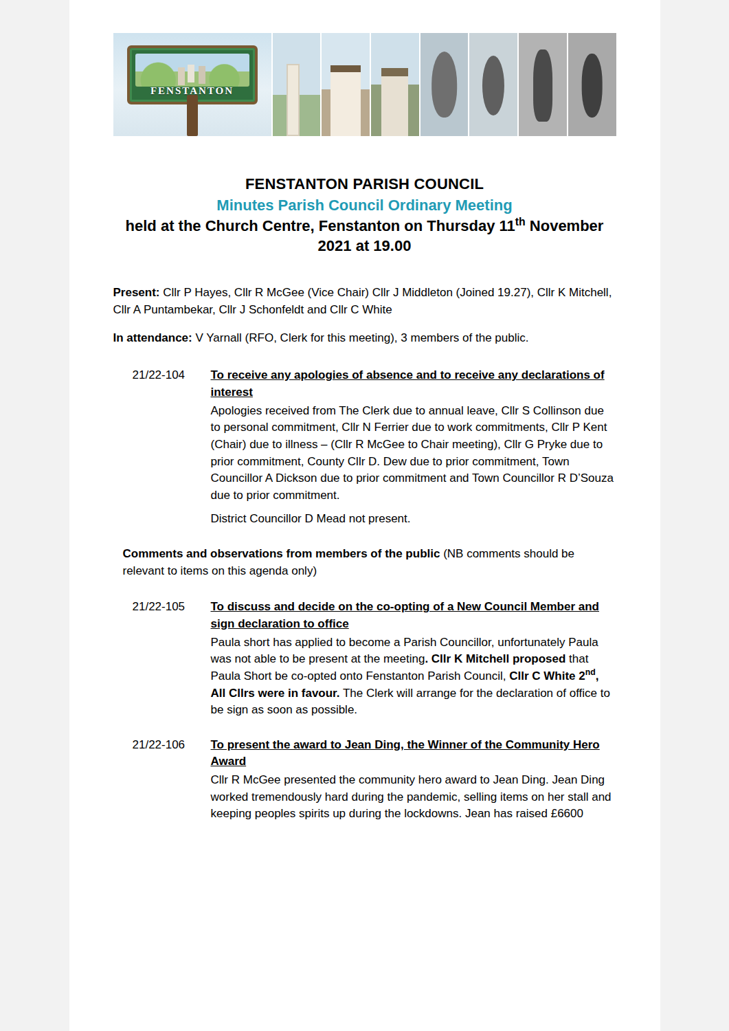FENSTANTON
FENSTANTON PARISH COUNCIL
Minutes Parish Council Ordinary Meeting
held at the Church Centre, Fenstanton on Thursday 11th November 2021 at 19.00
Present: Cllr P Hayes, Cllr R McGee (Vice Chair) Cllr J Middleton (Joined 19.27), Cllr K Mitchell, Cllr A Puntambekar, Cllr J Schonfeldt and Cllr C White
In attendance: V Yarnall (RFO, Clerk for this meeting), 3 members of the public.
21/22-104
To receive any apologies of absence and to receive any declarations of interest
Apologies received from The Clerk due to annual leave, Cllr S Collinson due to personal commitment, Cllr N Ferrier due to work commitments, Cllr P Kent (Chair) due to illness – (Cllr R McGee to Chair meeting), Cllr G Pryke due to prior commitment, County Cllr D. Dew due to prior commitment, Town Councillor A Dickson due to prior commitment and Town Councillor R D’Souza due to prior commitment.
District Councillor D Mead not present.
Comments and observations from members of the public (NB comments should be relevant to items on this agenda only)
21/22-105
To discuss and decide on the co-opting of a New Council Member and sign declaration to office
Paula short has applied to become a Parish Councillor, unfortunately Paula was not able to be present at the meeting. Cllr K Mitchell proposed that Paula Short be co-opted onto Fenstanton Parish Council, Cllr C White 2nd, All Cllrs were in favour. The Clerk will arrange for the declaration of office to be sign as soon as possible.
21/22-106
To present the award to Jean Ding, the Winner of the Community Hero Award
Cllr R McGee presented the community hero award to Jean Ding. Jean Ding worked tremendously hard during the pandemic, selling items on her stall and keeping peoples spirits up during the lockdowns. Jean has raised £6600